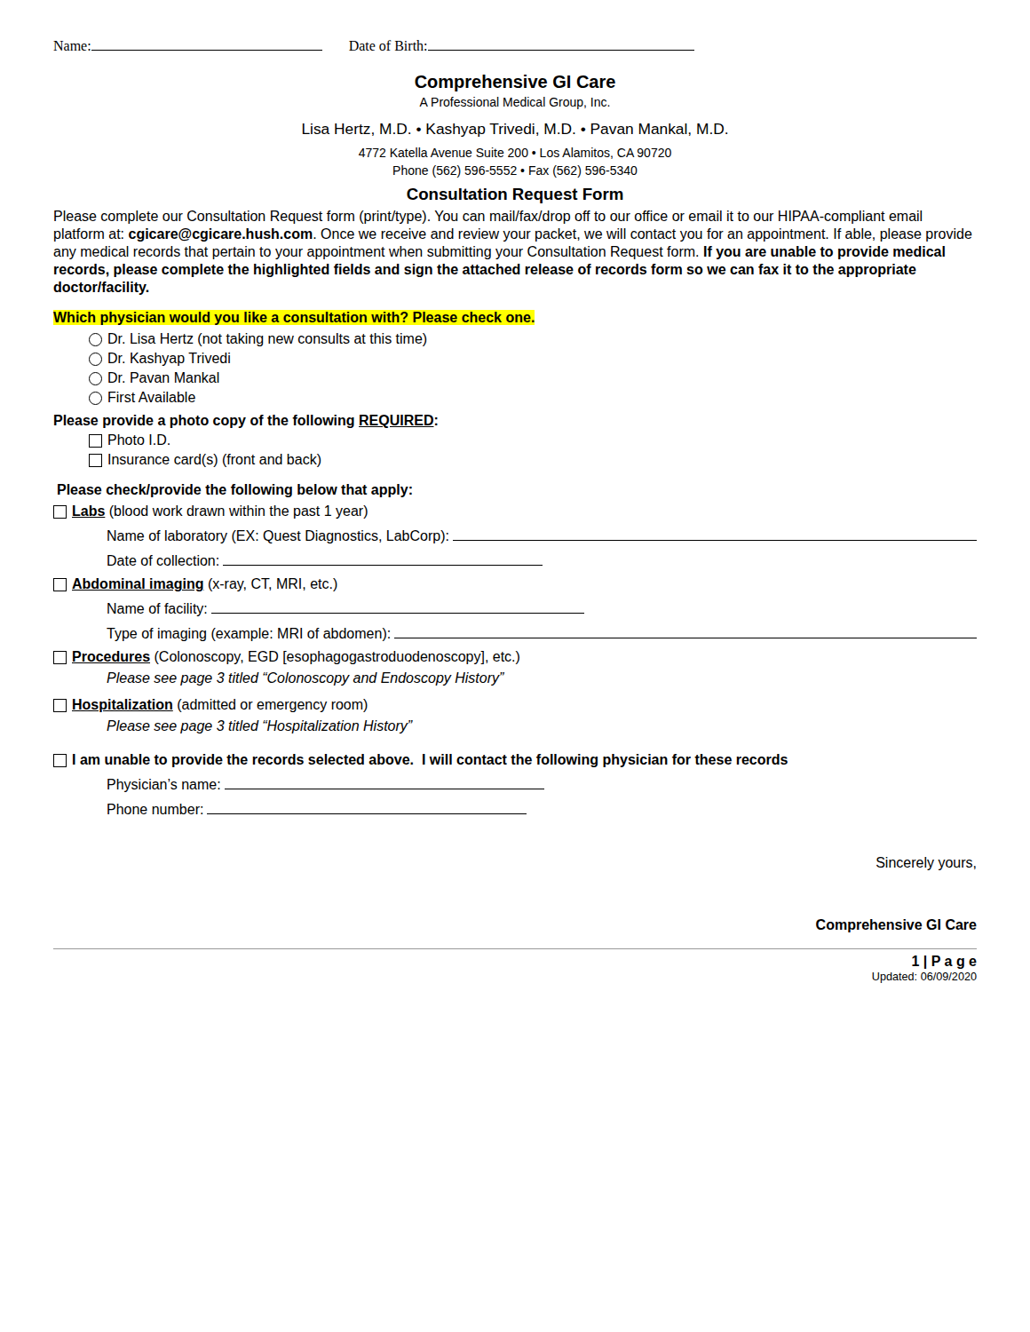Name:
Date of Birth:
Comprehensive GI Care
A Professional Medical Group, Inc.
Lisa Hertz, M.D. • Kashyap Trivedi, M.D. • Pavan Mankal, M.D.
4772 Katella Avenue Suite 200 • Los Alamitos, CA 90720
Phone (562) 596-5552 • Fax (562) 596-5340
Consultation Request Form
Please complete our Consultation Request form (print/type). You can mail/fax/drop off to our office or email it to our HIPAA-compliant email platform at: cgicare@cgicare.hush.com. Once we receive and review your packet, we will contact you for an appointment. If able, please provide any medical records that pertain to your appointment when submitting your Consultation Request form. If you are unable to provide medical records, please complete the highlighted fields and sign the attached release of records form so we can fax it to the appropriate doctor/facility.
Which physician would you like a consultation with? Please check one.
Dr. Lisa Hertz (not taking new consults at this time)
Dr. Kashyap Trivedi
Dr. Pavan Mankal
First Available
Please provide a photo copy of the following REQUIRED:
Photo I.D.
Insurance card(s) (front and back)
Please check/provide the following below that apply:
Labs (blood work drawn within the past 1 year)
Name of laboratory (EX: Quest Diagnostics, LabCorp):
Date of collection:
Abdominal imaging (x-ray, CT, MRI, etc.)
Name of facility:
Type of imaging (example: MRI of abdomen):
Procedures (Colonoscopy, EGD [esophagogastroduodenoscopy], etc.)
Please see page 3 titled “Colonoscopy and Endoscopy History”
Hospitalization (admitted or emergency room)
Please see page 3 titled “Hospitalization History”
I am unable to provide the records selected above. I will contact the following physician for these records
Physician’s name:
Phone number:
Sincerely yours,
Comprehensive GI Care
1 | P a g e
Updated: 06/09/2020